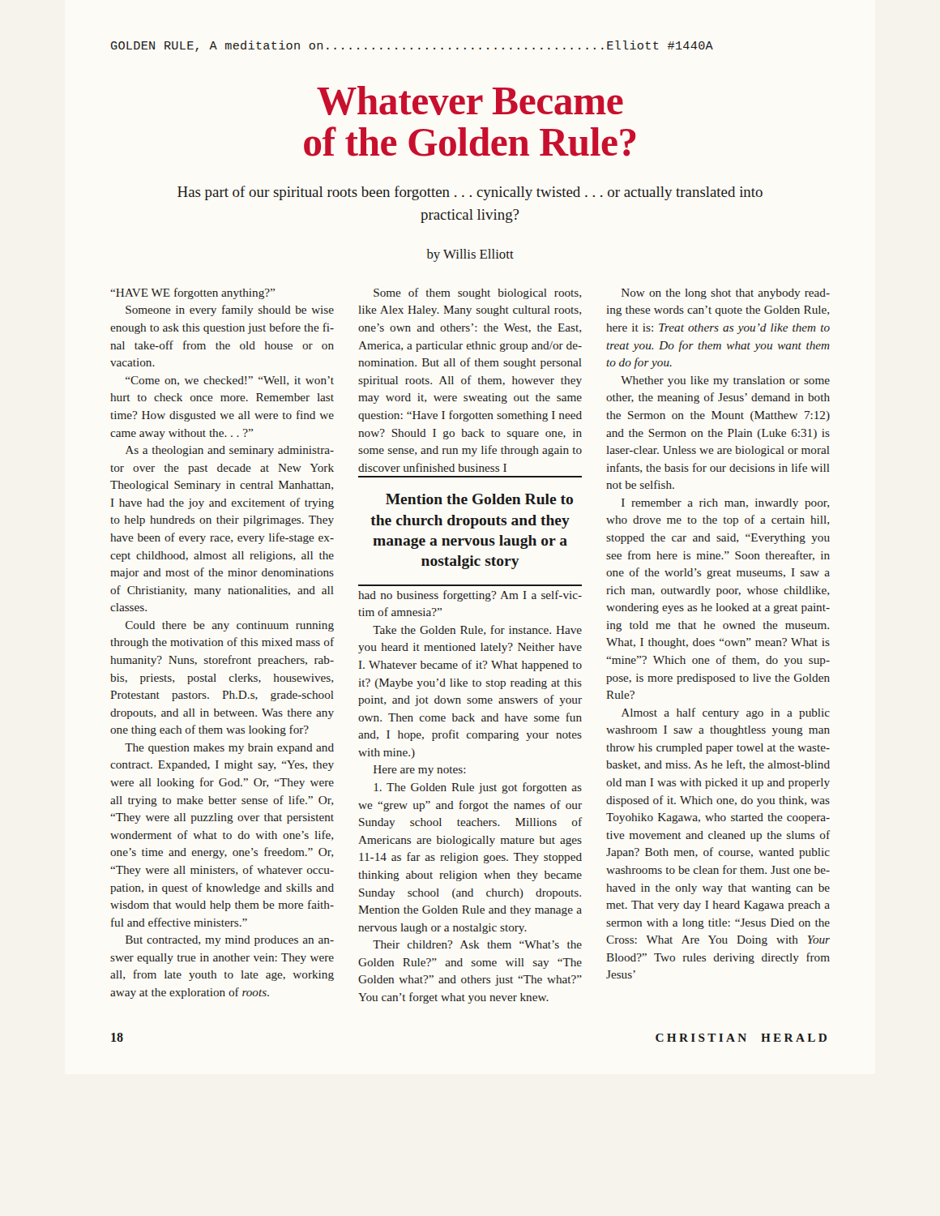GOLDEN RULE, A meditation on.....................................Elliott #1440A
Whatever Became
of the Golden Rule?
Has part of our spiritual roots been forgotten . . . cynically twisted . . . or actually translated into practical living?
by Willis Elliott
“HAVE WE forgotten anything?”
Someone in every family should be wise enough to ask this question just before the final take-off from the old house or on vacation.
“Come on, we checked!” “Well, it won’t hurt to check once more. Remember last time? How disgusted we all were to find we came away without the. . . ?”
As a theologian and seminary administrator over the past decade at New York Theological Seminary in central Manhattan, I have had the joy and excitement of trying to help hundreds on their pilgrimages. They have been of every race, every life-stage except childhood, almost all religions, all the major and most of the minor denominations of Christianity, many nationalities, and all classes.
Could there be any continuum running through the motivation of this mixed mass of humanity? Nuns, storefront preachers, rabbis, priests, postal clerks, housewives, Protestant pastors. Ph.D.s, grade-school dropouts, and all in between. Was there any one thing each of them was looking for?
The question makes my brain expand and contract. Expanded, I might say, “Yes, they were all looking for God.” Or, “They were all trying to make better sense of life.” Or, “They were all puzzling over that persistent wonderment of what to do with one’s life, one’s time and energy, one’s freedom.” Or, “They were all ministers, of whatever occupation, in quest of knowledge and skills and wisdom that would help them be more faithful and effective ministers.”
But contracted, my mind produces an answer equally true in another vein: They were all, from late youth to late age, working away at the exploration of roots.
Some of them sought biological roots, like Alex Haley. Many sought cultural roots, one’s own and others’: the West, the East, America, a particular ethnic group and/or denomination. But all of them sought personal spiritual roots. All of them, however they may word it, were sweating out the same question: “Have I forgotten something I need now? Should I go back to square one, in some sense, and run my life through again to discover unfinished business I
Mention the Golden Rule to the church dropouts and they manage a nervous laugh or a nostalgic story
had no business forgetting? Am I a self-victim of amnesia?”
Take the Golden Rule, for instance. Have you heard it mentioned lately? Neither have I. Whatever became of it? What happened to it? (Maybe you’d like to stop reading at this point, and jot down some answers of your own. Then come back and have some fun and, I hope, profit comparing your notes with mine.)
Here are my notes:
1. The Golden Rule just got forgotten as we “grew up” and forgot the names of our Sunday school teachers. Millions of Americans are biologically mature but ages 11-14 as far as religion goes. They stopped thinking about religion when they became Sunday school (and church) dropouts. Mention the Golden Rule and they manage a nervous laugh or a nostalgic story.
Their children? Ask them “What’s the Golden Rule?” and some will say “The Golden what?” and others just “The what?” You can’t forget what you never knew.
Now on the long shot that anybody reading these words can’t quote the Golden Rule, here it is: Treat others as you’d like them to treat you. Do for them what you want them to do for you.
Whether you like my translation or some other, the meaning of Jesus’ demand in both the Sermon on the Mount (Matthew 7:12) and the Sermon on the Plain (Luke 6:31) is laser-clear. Unless we are biological or moral infants, the basis for our decisions in life will not be selfish.
I remember a rich man, inwardly poor, who drove me to the top of a certain hill, stopped the car and said, “Everything you see from here is mine.” Soon thereafter, in one of the world’s great museums, I saw a rich man, outwardly poor, whose childlike, wondering eyes as he looked at a great painting told me that he owned the museum. What, I thought, does “own” mean? What is “mine”? Which one of them, do you suppose, is more predisposed to live the Golden Rule?
Almost a half century ago in a public washroom I saw a thoughtless young man throw his crumpled paper towel at the wastebasket, and miss. As he left, the almost-blind old man I was with picked it up and properly disposed of it. Which one, do you think, was Toyohiko Kagawa, who started the cooperative movement and cleaned up the slums of Japan? Both men, of course, wanted public washrooms to be clean for them. Just one behaved in the only way that wanting can be met. That very day I heard Kagawa preach a sermon with a long title: “Jesus Died on the Cross: What Are You Doing with Your Blood?” Two rules deriving directly from Jesus’
18 CHRISTIAN HERALD